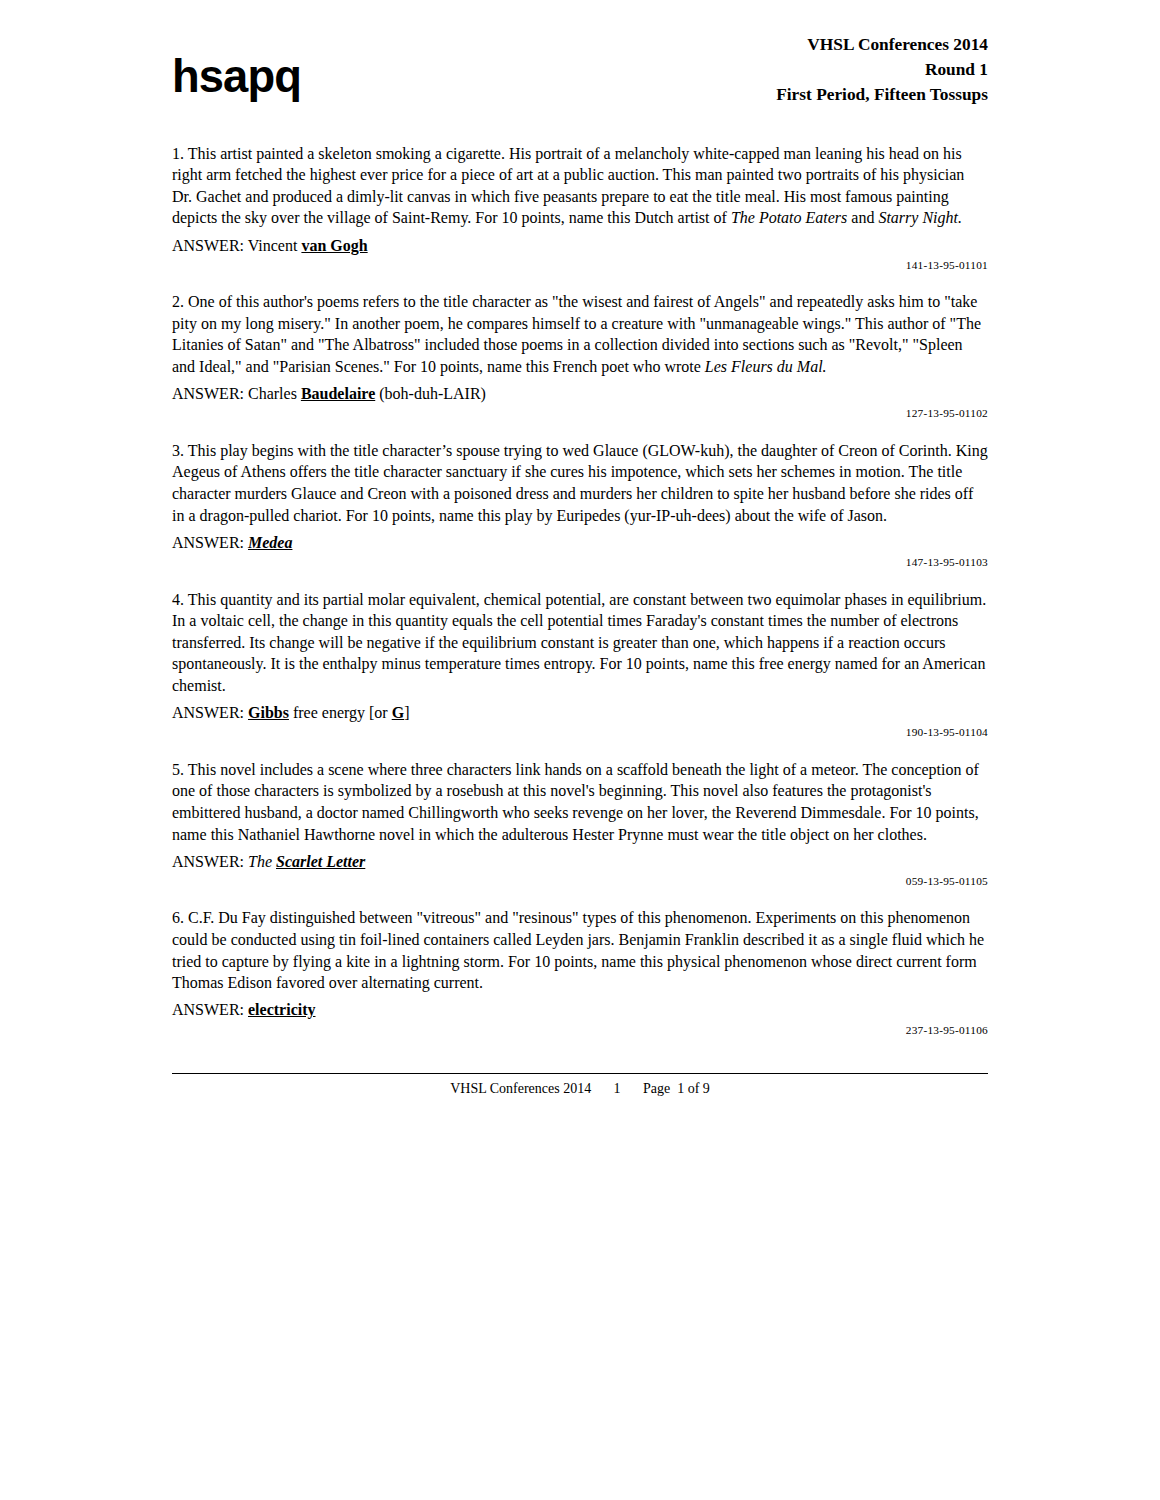hsapq
VHSL Conferences 2014
Round 1
First Period, Fifteen Tossups
1. This artist painted a skeleton smoking a cigarette. His portrait of a melancholy white-capped man leaning his head on his right arm fetched the highest ever price for a piece of art at a public auction. This man painted two portraits of his physician Dr. Gachet and produced a dimly-lit canvas in which five peasants prepare to eat the title meal. His most famous painting depicts the sky over the village of Saint-Remy. For 10 points, name this Dutch artist of The Potato Eaters and Starry Night.
ANSWER: Vincent van Gogh
141-13-95-01101
2. One of this author's poems refers to the title character as "the wisest and fairest of Angels" and repeatedly asks him to "take pity on my long misery." In another poem, he compares himself to a creature with "unmanageable wings." This author of "The Litanies of Satan" and "The Albatross" included those poems in a collection divided into sections such as "Revolt," "Spleen and Ideal," and "Parisian Scenes." For 10 points, name this French poet who wrote Les Fleurs du Mal.
ANSWER: Charles Baudelaire (boh-duh-LAIR)
127-13-95-01102
3. This play begins with the title character’s spouse trying to wed Glauce (GLOW-kuh), the daughter of Creon of Corinth. King Aegeus of Athens offers the title character sanctuary if she cures his impotence, which sets her schemes in motion. The title character murders Glauce and Creon with a poisoned dress and murders her children to spite her husband before she rides off in a dragon-pulled chariot. For 10 points, name this play by Euripedes (yur-IP-uh-dees) about the wife of Jason.
ANSWER: Medea
147-13-95-01103
4. This quantity and its partial molar equivalent, chemical potential, are constant between two equimolar phases in equilibrium. In a voltaic cell, the change in this quantity equals the cell potential times Faraday's constant times the number of electrons transferred. Its change will be negative if the equilibrium constant is greater than one, which happens if a reaction occurs spontaneously. It is the enthalpy minus temperature times entropy. For 10 points, name this free energy named for an American chemist.
ANSWER: Gibbs free energy [or G]
190-13-95-01104
5. This novel includes a scene where three characters link hands on a scaffold beneath the light of a meteor. The conception of one of those characters is symbolized by a rosebush at this novel's beginning. This novel also features the protagonist's embittered husband, a doctor named Chillingworth who seeks revenge on her lover, the Reverend Dimmesdale. For 10 points, name this Nathaniel Hawthorne novel in which the adulterous Hester Prynne must wear the title object on her clothes.
ANSWER: The Scarlet Letter
059-13-95-01105
6. C.F. Du Fay distinguished between "vitreous" and "resinous" types of this phenomenon. Experiments on this phenomenon could be conducted using tin foil-lined containers called Leyden jars. Benjamin Franklin described it as a single fluid which he tried to capture by flying a kite in a lightning storm. For 10 points, name this physical phenomenon whose direct current form Thomas Edison favored over alternating current.
ANSWER: electricity
237-13-95-01106
VHSL Conferences 2014 1 Page 1 of 9